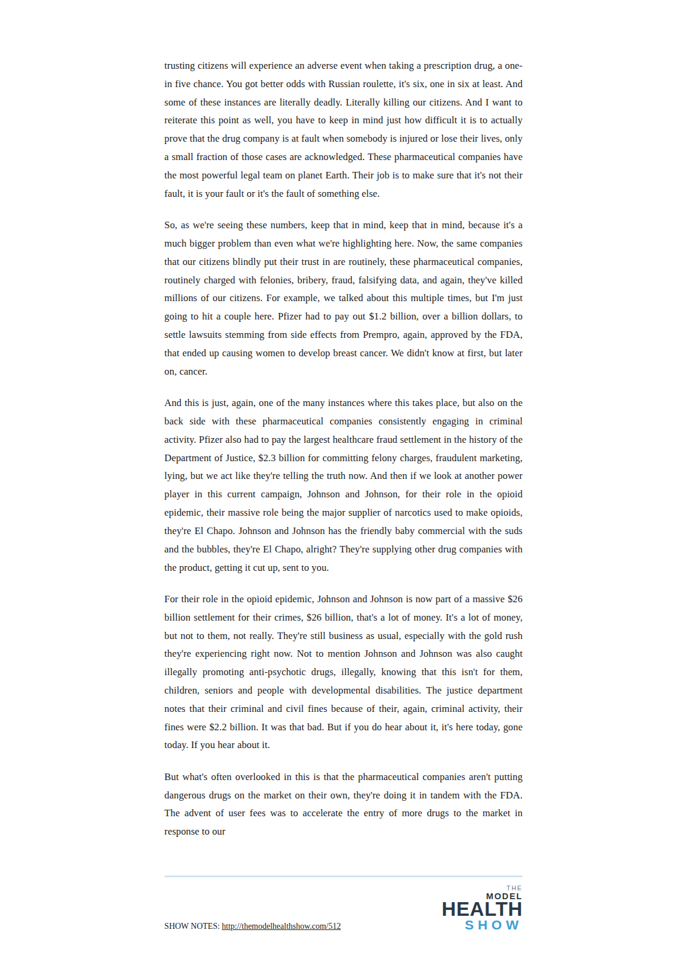trusting citizens will experience an adverse event when taking a prescription drug, a one-in five chance. You got better odds with Russian roulette, it's six, one in six at least. And some of these instances are literally deadly. Literally killing our citizens. And I want to reiterate this point as well, you have to keep in mind just how difficult it is to actually prove that the drug company is at fault when somebody is injured or lose their lives, only a small fraction of those cases are acknowledged. These pharmaceutical companies have the most powerful legal team on planet Earth. Their job is to make sure that it's not their fault, it is your fault or it's the fault of something else.
So, as we're seeing these numbers, keep that in mind, keep that in mind, because it's a much bigger problem than even what we're highlighting here. Now, the same companies that our citizens blindly put their trust in are routinely, these pharmaceutical companies, routinely charged with felonies, bribery, fraud, falsifying data, and again, they've killed millions of our citizens. For example, we talked about this multiple times, but I'm just going to hit a couple here. Pfizer had to pay out $1.2 billion, over a billion dollars, to settle lawsuits stemming from side effects from Prempro, again, approved by the FDA, that ended up causing women to develop breast cancer. We didn't know at first, but later on, cancer.
And this is just, again, one of the many instances where this takes place, but also on the back side with these pharmaceutical companies consistently engaging in criminal activity. Pfizer also had to pay the largest healthcare fraud settlement in the history of the Department of Justice, $2.3 billion for committing felony charges, fraudulent marketing, lying, but we act like they're telling the truth now. And then if we look at another power player in this current campaign, Johnson and Johnson, for their role in the opioid epidemic, their massive role being the major supplier of narcotics used to make opioids, they're El Chapo. Johnson and Johnson has the friendly baby commercial with the suds and the bubbles, they're El Chapo, alright? They're supplying other drug companies with the product, getting it cut up, sent to you.
For their role in the opioid epidemic, Johnson and Johnson is now part of a massive $26 billion settlement for their crimes, $26 billion, that's a lot of money. It's a lot of money, but not to them, not really. They're still business as usual, especially with the gold rush they're experiencing right now. Not to mention Johnson and Johnson was also caught illegally promoting anti-psychotic drugs, illegally, knowing that this isn't for them, children, seniors and people with developmental disabilities. The justice department notes that their criminal and civil fines because of their, again, criminal activity, their fines were $2.2 billion. It was that bad. But if you do hear about it, it's here today, gone today. If you hear about it.
But what's often overlooked in this is that the pharmaceutical companies aren't putting dangerous drugs on the market on their own, they're doing it in tandem with the FDA. The advent of user fees was to accelerate the entry of more drugs to the market in response to our
SHOW NOTES: http://themodelhealthshow.com/512
the Model Health Show